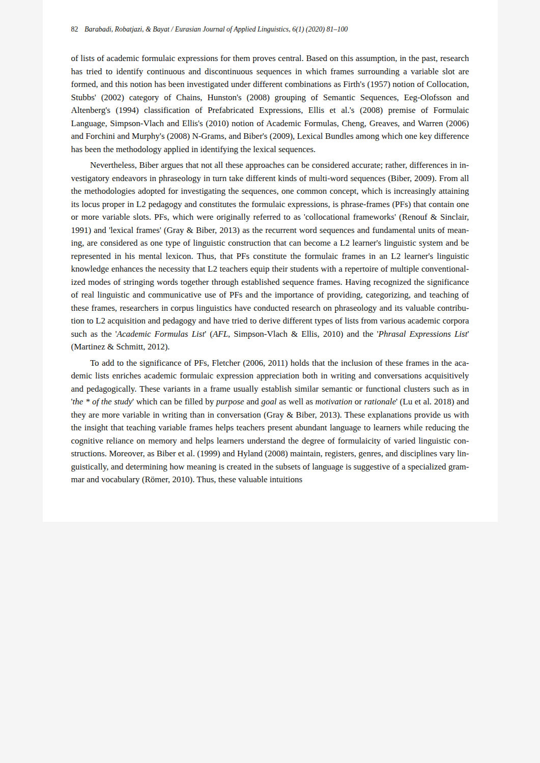82 Barabadi, Robatjazi, & Bayat / Eurasian Journal of Applied Linguistics, 6(1) (2020) 81–100
of lists of academic formulaic expressions for them proves central. Based on this assumption, in the past, research has tried to identify continuous and discontinuous sequences in which frames surrounding a variable slot are formed, and this notion has been investigated under different combinations as Firth's (1957) notion of Collocation, Stubbs' (2002) category of Chains, Hunston's (2008) grouping of Semantic Sequences, Eeg-Olofsson and Altenberg's (1994) classification of Prefabricated Expressions, Ellis et al.'s (2008) premise of Formulaic Language, Simpson-Vlach and Ellis's (2010) notion of Academic Formulas, Cheng, Greaves, and Warren (2006) and Forchini and Murphy's (2008) N-Grams, and Biber's (2009), Lexical Bundles among which one key difference has been the methodology applied in identifying the lexical sequences.
Nevertheless, Biber argues that not all these approaches can be considered accurate; rather, differences in investigatory endeavors in phraseology in turn take different kinds of multi-word sequences (Biber, 2009). From all the methodologies adopted for investigating the sequences, one common concept, which is increasingly attaining its locus proper in L2 pedagogy and constitutes the formulaic expressions, is phrase-frames (PFs) that contain one or more variable slots. PFs, which were originally referred to as 'collocational frameworks' (Renouf & Sinclair, 1991) and 'lexical frames' (Gray & Biber, 2013) as the recurrent word sequences and fundamental units of meaning, are considered as one type of linguistic construction that can become a L2 learner's linguistic system and be represented in his mental lexicon. Thus, that PFs constitute the formulaic frames in an L2 learner's linguistic knowledge enhances the necessity that L2 teachers equip their students with a repertoire of multiple conventionalized modes of stringing words together through established sequence frames. Having recognized the significance of real linguistic and communicative use of PFs and the importance of providing, categorizing, and teaching of these frames, researchers in corpus linguistics have conducted research on phraseology and its valuable contribution to L2 acquisition and pedagogy and have tried to derive different types of lists from various academic corpora such as the 'Academic Formulas List' (AFL, Simpson-Vlach & Ellis, 2010) and the 'Phrasal Expressions List' (Martinez & Schmitt, 2012).
To add to the significance of PFs, Fletcher (2006, 2011) holds that the inclusion of these frames in the academic lists enriches academic formulaic expression appreciation both in writing and conversations acquisitively and pedagogically. These variants in a frame usually establish similar semantic or functional clusters such as in 'the * of the study' which can be filled by purpose and goal as well as motivation or rationale' (Lu et al. 2018) and they are more variable in writing than in conversation (Gray & Biber, 2013). These explanations provide us with the insight that teaching variable frames helps teachers present abundant language to learners while reducing the cognitive reliance on memory and helps learners understand the degree of formulaicity of varied linguistic constructions. Moreover, as Biber et al. (1999) and Hyland (2008) maintain, registers, genres, and disciplines vary linguistically, and determining how meaning is created in the subsets of language is suggestive of a specialized grammar and vocabulary (Römer, 2010). Thus, these valuable intuitions